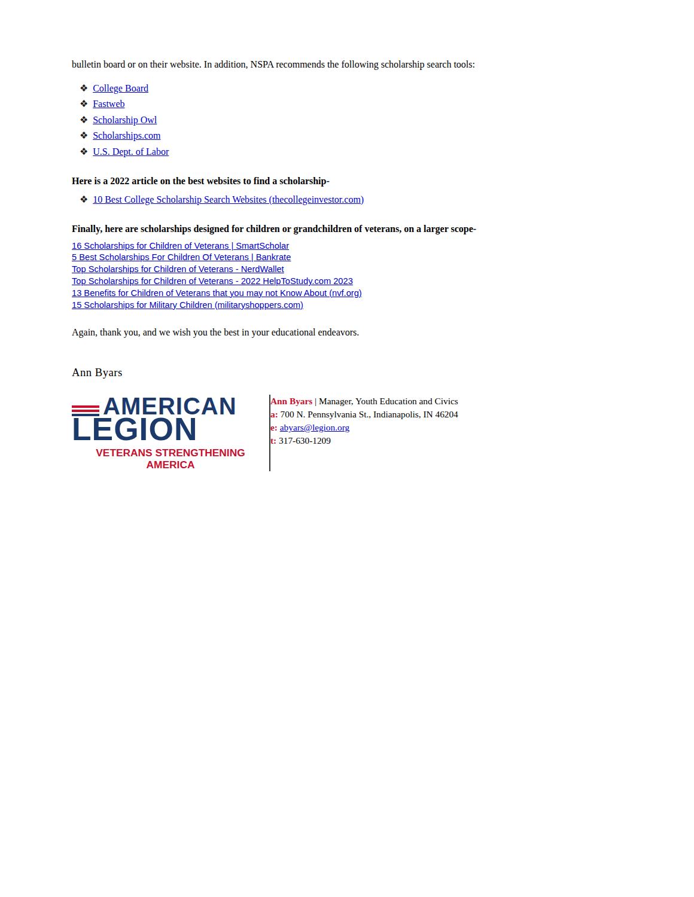bulletin board or on their website. In addition, NSPA recommends the following scholarship search tools:
College Board
Fastweb
Scholarship Owl
Scholarships.com
U.S. Dept. of Labor
Here is a 2022 article on the best websites to find a scholarship-
10 Best College Scholarship Search Websites (thecollegeinvestor.com)
Finally, here are scholarships designed for children or grandchildren of veterans, on a larger scope-
16 Scholarships for Children of Veterans | SmartScholar 5 Best Scholarships For Children Of Veterans | Bankrate Top Scholarships for Children of Veterans - NerdWallet Top Scholarships for Children of Veterans - 2022 HelpToStudy.com 2023 13 Benefits for Children of Veterans that you may not Know About (nvf.org) 15 Scholarships for Military Children (militaryshoppers.com)
Again, thank you, and we wish you the best in your educational endeavors.
Ann Byars
| AMERICAN LEGION VETERANS STRENGTHENING AMERICA | Ann Byars / Manager, Youth Education and Civics a: 700 N. Pennsylvania St., Indianapolis, IN 46204 e: abyars@legion.org t: 317-630-1209 |